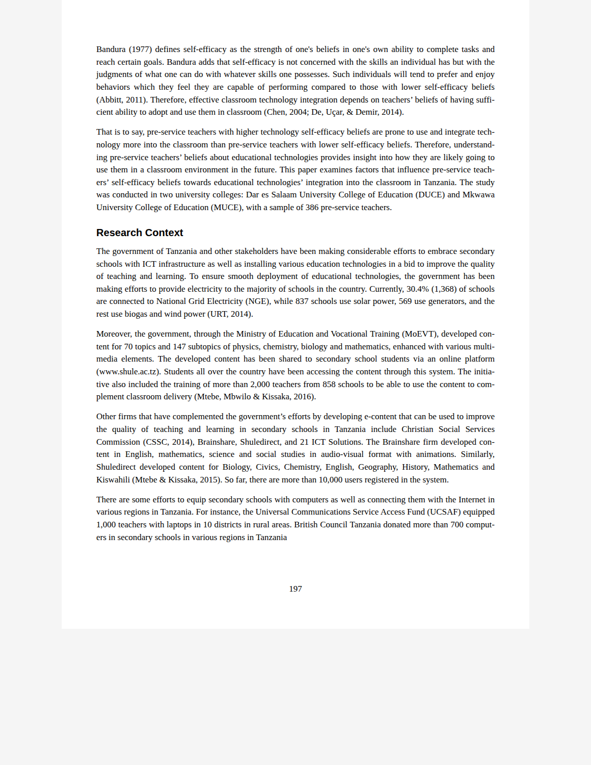Bandura (1977) defines self-efficacy as the strength of one's beliefs in one's own ability to complete tasks and reach certain goals. Bandura adds that self-efficacy is not concerned with the skills an individual has but with the judgments of what one can do with whatever skills one possesses. Such individuals will tend to prefer and enjoy behaviors which they feel they are capable of performing compared to those with lower self-efficacy beliefs (Abbitt, 2011). Therefore, effective classroom technology integration depends on teachers’ beliefs of having sufficient ability to adopt and use them in classroom (Chen, 2004; De, Uçar, & Demir, 2014).
That is to say, pre-service teachers with higher technology self-efficacy beliefs are prone to use and integrate technology more into the classroom than pre-service teachers with lower self-efficacy beliefs. Therefore, understanding pre-service teachers’ beliefs about educational technologies provides insight into how they are likely going to use them in a classroom environment in the future. This paper examines factors that influence pre-service teachers’ self-efficacy beliefs towards educational technologies’ integration into the classroom in Tanzania. The study was conducted in two university colleges: Dar es Salaam University College of Education (DUCE) and Mkwawa University College of Education (MUCE), with a sample of 386 pre-service teachers.
Research Context
The government of Tanzania and other stakeholders have been making considerable efforts to embrace secondary schools with ICT infrastructure as well as installing various education technologies in a bid to improve the quality of teaching and learning. To ensure smooth deployment of educational technologies, the government has been making efforts to provide electricity to the majority of schools in the country. Currently, 30.4% (1,368) of schools are connected to National Grid Electricity (NGE), while 837 schools use solar power, 569 use generators, and the rest use biogas and wind power (URT, 2014).
Moreover, the government, through the Ministry of Education and Vocational Training (MoEVT), developed content for 70 topics and 147 subtopics of physics, chemistry, biology and mathematics, enhanced with various multimedia elements. The developed content has been shared to secondary school students via an online platform (www.shule.ac.tz). Students all over the country have been accessing the content through this system. The initiative also included the training of more than 2,000 teachers from 858 schools to be able to use the content to complement classroom delivery (Mtebe, Mbwilo & Kissaka, 2016).
Other firms that have complemented the government’s efforts by developing e-content that can be used to improve the quality of teaching and learning in secondary schools in Tanzania include Christian Social Services Commission (CSSC, 2014), Brainshare, Shuledirect, and 21 ICT Solutions. The Brainshare firm developed content in English, mathematics, science and social studies in audio-visual format with animations. Similarly, Shuledirect developed content for Biology, Civics, Chemistry, English, Geography, History, Mathematics and Kiswahili (Mtebe & Kissaka, 2015). So far, there are more than 10,000 users registered in the system.
There are some efforts to equip secondary schools with computers as well as connecting them with the Internet in various regions in Tanzania. For instance, the Universal Communications Service Access Fund (UCSAF) equipped 1,000 teachers with laptops in 10 districts in rural areas. British Council Tanzania donated more than 700 computers in secondary schools in various regions in Tanzania
197